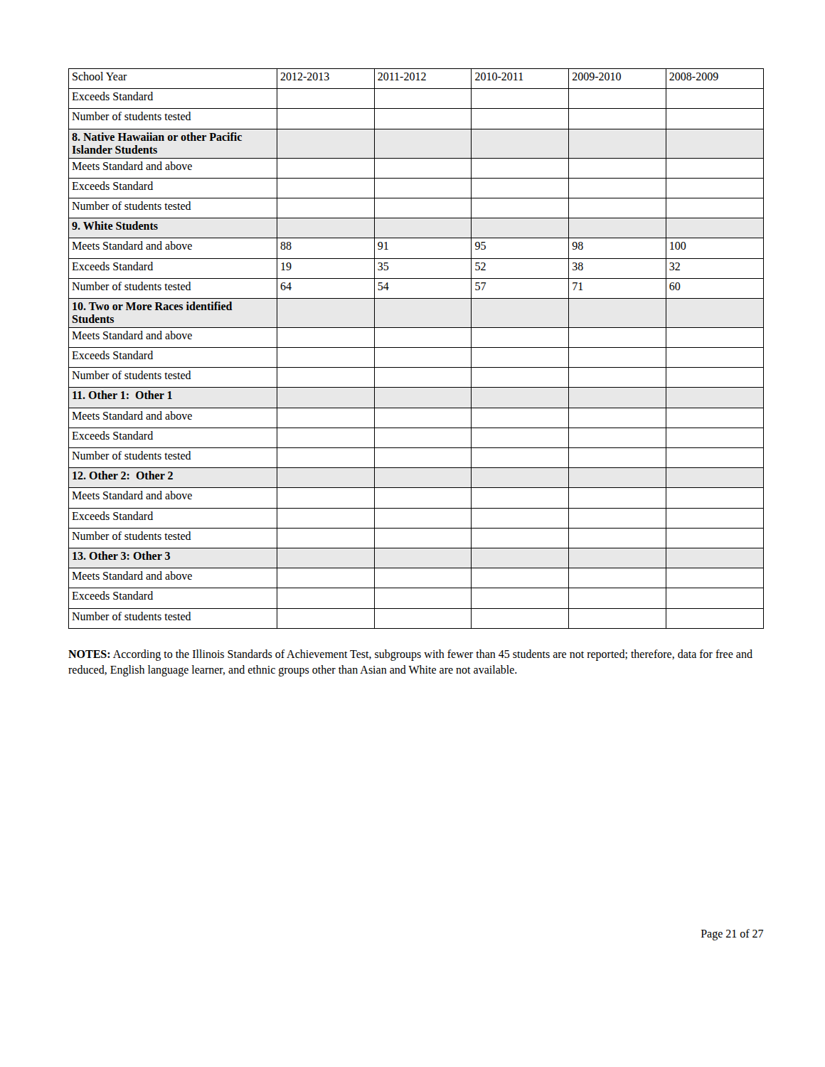| School Year | 2012-2013 | 2011-2012 | 2010-2011 | 2009-2010 | 2008-2009 |
| Exceeds Standard | | | | | |
| Number of students tested | | | | | |
| 8. Native Hawaiian or other Pacific Islander Students | | | | | |
| Meets Standard and above | | | | | |
| Exceeds Standard | | | | | |
| Number of students tested | | | | | |
| 9. White Students | | | | | |
| Meets Standard and above | 88 | 91 | 95 | 98 | 100 |
| Exceeds Standard | 19 | 35 | 52 | 38 | 32 |
| Number of students tested | 64 | 54 | 57 | 71 | 60 |
| 10. Two or More Races identified Students | | | | | |
| Meets Standard and above | | | | | |
| Exceeds Standard | | | | | |
| Number of students tested | | | | | |
| 11. Other 1: Other 1 | | | | | |
| Meets Standard and above | | | | | |
| Exceeds Standard | | | | | |
| Number of students tested | | | | | |
| 12. Other 2: Other 2 | | | | | |
| Meets Standard and above | | | | | |
| Exceeds Standard | | | | | |
| Number of students tested | | | | | |
| 13. Other 3: Other 3 | | | | | |
| Meets Standard and above | | | | | |
| Exceeds Standard | | | | | |
| Number of students tested | | | | | |
NOTES: According to the Illinois Standards of Achievement Test, subgroups with fewer than 45 students are not reported; therefore, data for free and reduced, English language learner, and ethnic groups other than Asian and White are not available.
Page 21 of 27